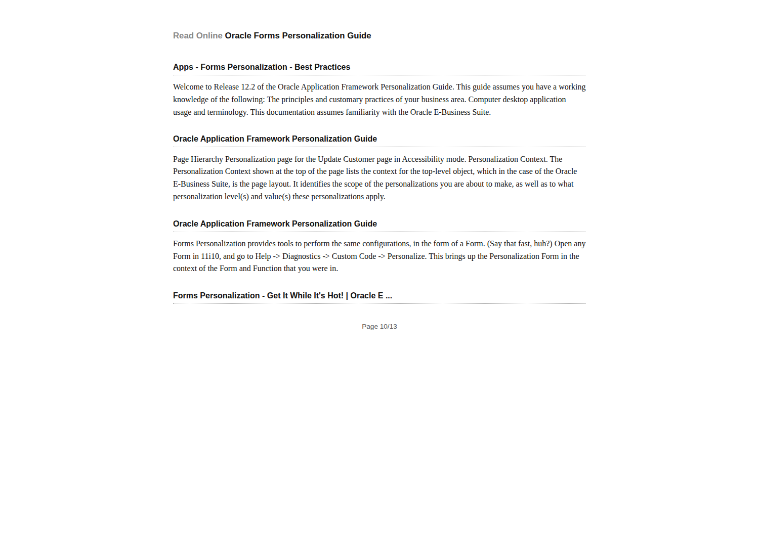Read Online Oracle Forms Personalization Guide
Apps - Forms Personalization - Best Practices
Welcome to Release 12.2 of the Oracle Application Framework Personalization Guide. This guide assumes you have a working knowledge of the following: The principles and customary practices of your business area. Computer desktop application usage and terminology. This documentation assumes familiarity with the Oracle E-Business Suite.
Oracle Application Framework Personalization Guide
Page Hierarchy Personalization page for the Update Customer page in Accessibility mode. Personalization Context. The Personalization Context shown at the top of the page lists the context for the top-level object, which in the case of the Oracle E-Business Suite, is the page layout. It identifies the scope of the personalizations you are about to make, as well as to what personalization level(s) and value(s) these personalizations apply.
Oracle Application Framework Personalization Guide
Forms Personalization provides tools to perform the same configurations, in the form of a Form. (Say that fast, huh?) Open any Form in 11i10, and go to Help -> Diagnostics -> Custom Code -> Personalize. This brings up the Personalization Form in the context of the Form and Function that you were in.
Forms Personalization - Get It While It's Hot! | Oracle E ...
Page 10/13